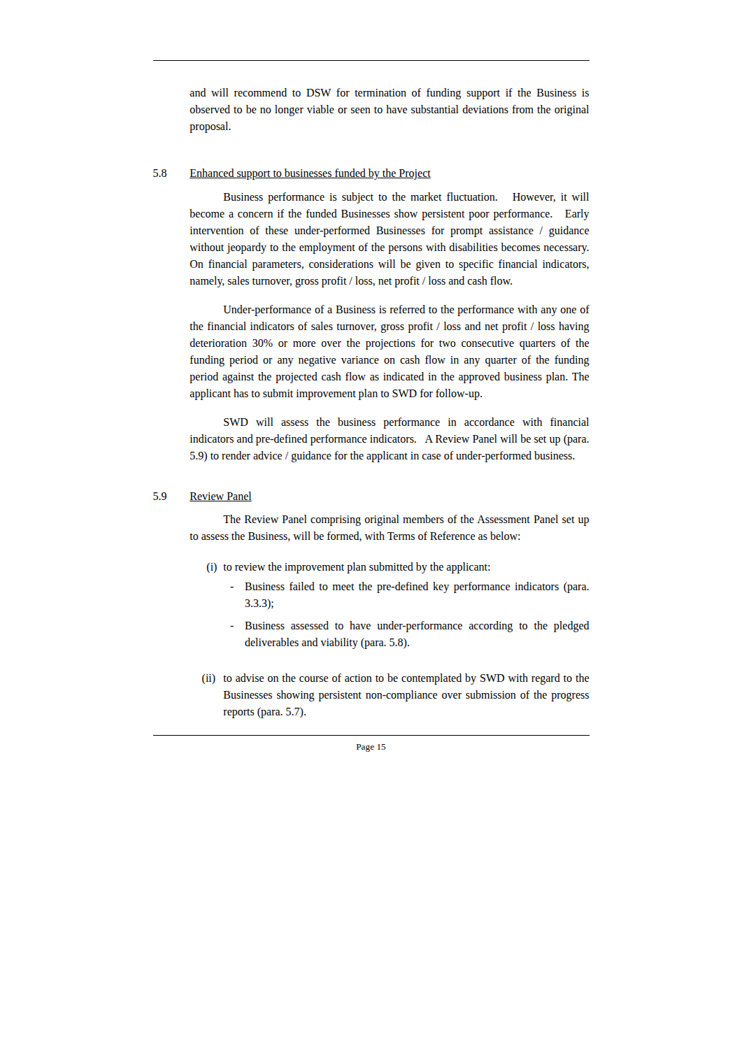and will recommend to DSW for termination of funding support if the Business is observed to be no longer viable or seen to have substantial deviations from the original proposal.
5.8 Enhanced support to businesses funded by the Project
Business performance is subject to the market fluctuation. However, it will become a concern if the funded Businesses show persistent poor performance. Early intervention of these under-performed Businesses for prompt assistance / guidance without jeopardy to the employment of the persons with disabilities becomes necessary. On financial parameters, considerations will be given to specific financial indicators, namely, sales turnover, gross profit / loss, net profit / loss and cash flow.
Under-performance of a Business is referred to the performance with any one of the financial indicators of sales turnover, gross profit / loss and net profit / loss having deterioration 30% or more over the projections for two consecutive quarters of the funding period or any negative variance on cash flow in any quarter of the funding period against the projected cash flow as indicated in the approved business plan. The applicant has to submit improvement plan to SWD for follow-up.
SWD will assess the business performance in accordance with financial indicators and pre-defined performance indicators. A Review Panel will be set up (para. 5.9) to render advice / guidance for the applicant in case of under-performed business.
5.9 Review Panel
The Review Panel comprising original members of the Assessment Panel set up to assess the Business, will be formed, with Terms of Reference as below:
(i) to review the improvement plan submitted by the applicant:
- Business failed to meet the pre-defined key performance indicators (para. 3.3.3);
- Business assessed to have under-performance according to the pledged deliverables and viability (para. 5.8).
(ii) to advise on the course of action to be contemplated by SWD with regard to the Businesses showing persistent non-compliance over submission of the progress reports (para. 5.7).
Page 15